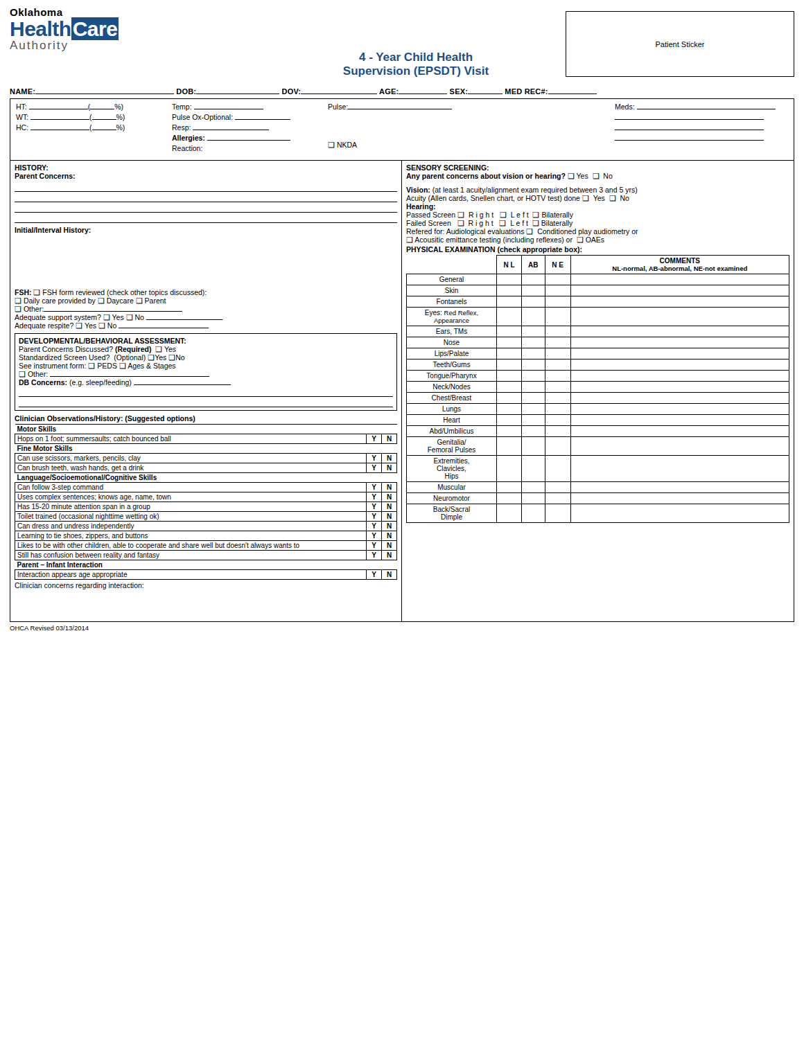Oklahoma
Health Care
Authority
Patient Sticker
4 - Year Child Health
Supervision (EPSDT) Visit
NAME: DOB: DOV: AGE: SEX: MED REC#:
HT: ( %)
WT: ( %)
HC: ( %)
Temp:
Pulse Ox-Optional:
Resp:
Allergies:
Reaction:
Pulse:
❑ NKDA
Meds:
HISTORY:
Parent Concerns:
Initial/Interval History:
FSH: ❑ FSH form reviewed (check other topics discussed):
❑ Daily care provided by ❑ Daycare ❑ Parent
❑ Other:
Adequate support system? ❑ Yes ❑ No
Adequate respite? ❑ Yes ❑ No
DEVELOPMENTAL/BEHAVIORAL ASSESSMENT:
Parent Concerns Discussed? (Required) ❑ Yes
Standardized Screen Used? (Optional) ❑Yes ❑No
See instrument form: ❑ PEDS ❑ Ages & Stages
❑ Other:
DB Concerns: (e.g. sleep/feeding)
Clinician Observations/History: (Suggested options)
| Motor Skills |
| Hops on 1 foot; summersaults; catch bounced ball | Y | N |
| Fine Motor Skills |
| Can use scissors, markers, pencils, clay | Y | N |
| Can brush teeth, wash hands, get a drink | Y | N |
| Language/Socioemotional/Cognitive Skills |
| Can follow 3-step command | Y | N |
| Uses complex sentences; knows age, name, town | Y | N |
| Has 15-20 minute attention span in a group | Y | N |
| Toilet trained (occasional nighttime wetting ok) | Y | N |
| Can dress and undress independently | Y | N |
| Learning to tie shoes, zippers, and buttons | Y | N |
| Likes to be with other children, able to cooperate and share well but doesn't always wants to | Y | N |
| Still has confusion between reality and fantasy | Y | N |
| Parent – Infant Interaction |
| Interaction appears age appropriate | Y | N |
Clinician concerns regarding interaction:
SENSORY SCREENING:
Any parent concerns about vision or hearing? ❑ Yes ❑ No
Vision: (at least 1 acuity/alignment exam required between 3 and 5 yrs)
Acuity (Allen cards, Snellen chart, or HOTV test) done ❑ Yes ❑ No
Hearing:
Passed Screen ❑ R i g h t ❑ L e f t ❑ Bilaterally
Failed Screen ❑ R i g h t ❑ L e f t ❑ Bilaterally
Refered for: Audiological evaluations ❑ Conditioned play audiometry or
❑ Acousitic emittance testing (including reflexes) or ❑ OAEs
PHYSICAL EXAMINATION (check appropriate box):
| | N L | AB | N E | COMMENTS NL-normal, AB-abnormal, NE-not examined |
| --- | --- | --- | --- | --- |
| General | | | | |
| Skin | | | | |
| Fontanels | | | | |
| Eyes: Red Reflex, Appearance | | | | |
| Ears, TMs | | | | |
| Nose | | | | |
| Lips/Palate | | | | |
| Teeth/Gums | | | | |
| Tongue/Pharynx | | | | |
| Neck/Nodes | | | | |
| Chest/Breast | | | | |
| Lungs | | | | |
| Heart | | | | |
| Abd/Umbilicus | | | | |
| Genitalia/ Femoral Pulses | | | | |
| Extremities, Clavicles, Hips | | | | |
| Muscular | | | | |
| Neuromotor | | | | |
| Back/Sacral Dimple | | | | |
OHCA Revised 03/13/2014